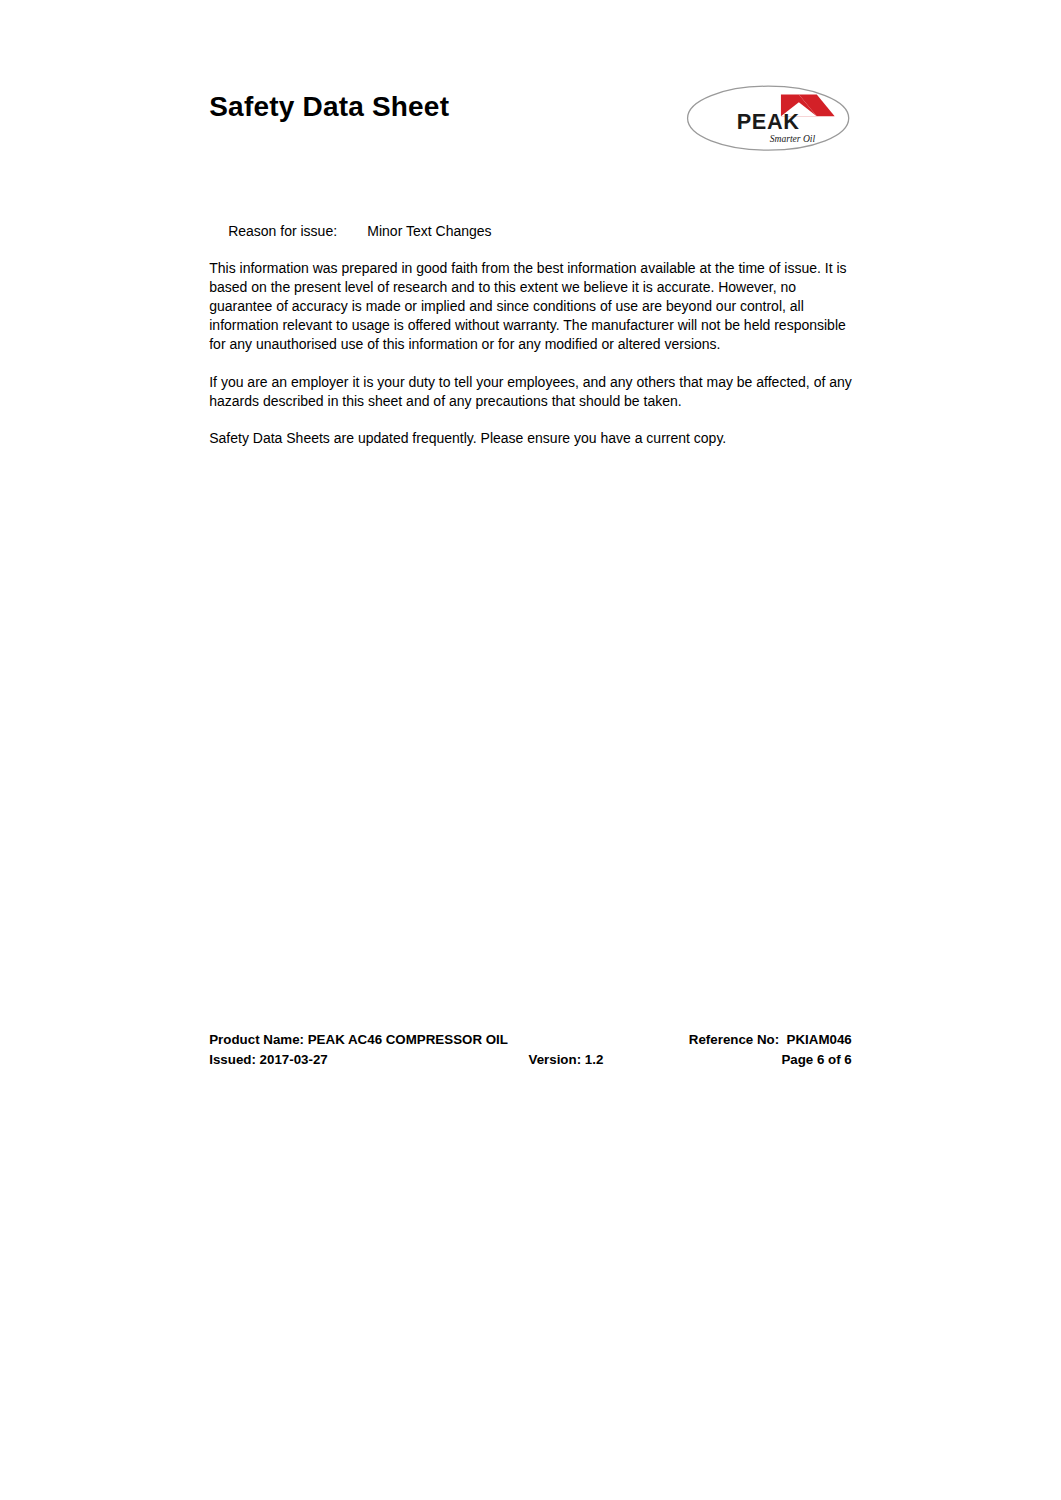Safety Data Sheet
PEAK Smarter Oil
Reason for issue: Minor Text Changes
This information was prepared in good faith from the best information available at the time of issue. It is based on the present level of research and to this extent we believe it is accurate. However, no guarantee of accuracy is made or implied and since conditions of use are beyond our control, all information relevant to usage is offered without warranty. The manufacturer will not be held responsible for any unauthorised use of this information or for any modified or altered versions.
If you are an employer it is your duty to tell your employees, and any others that may be affected, of any hazards described in this sheet and of any precautions that should be taken.
Safety Data Sheets are updated frequently. Please ensure you have a current copy.
Product Name: PEAK AC46 COMPRESSOR OIL Reference No: PKIAM046
Issued: 2017-03-27 Version: 1.2 Page 6 of 6